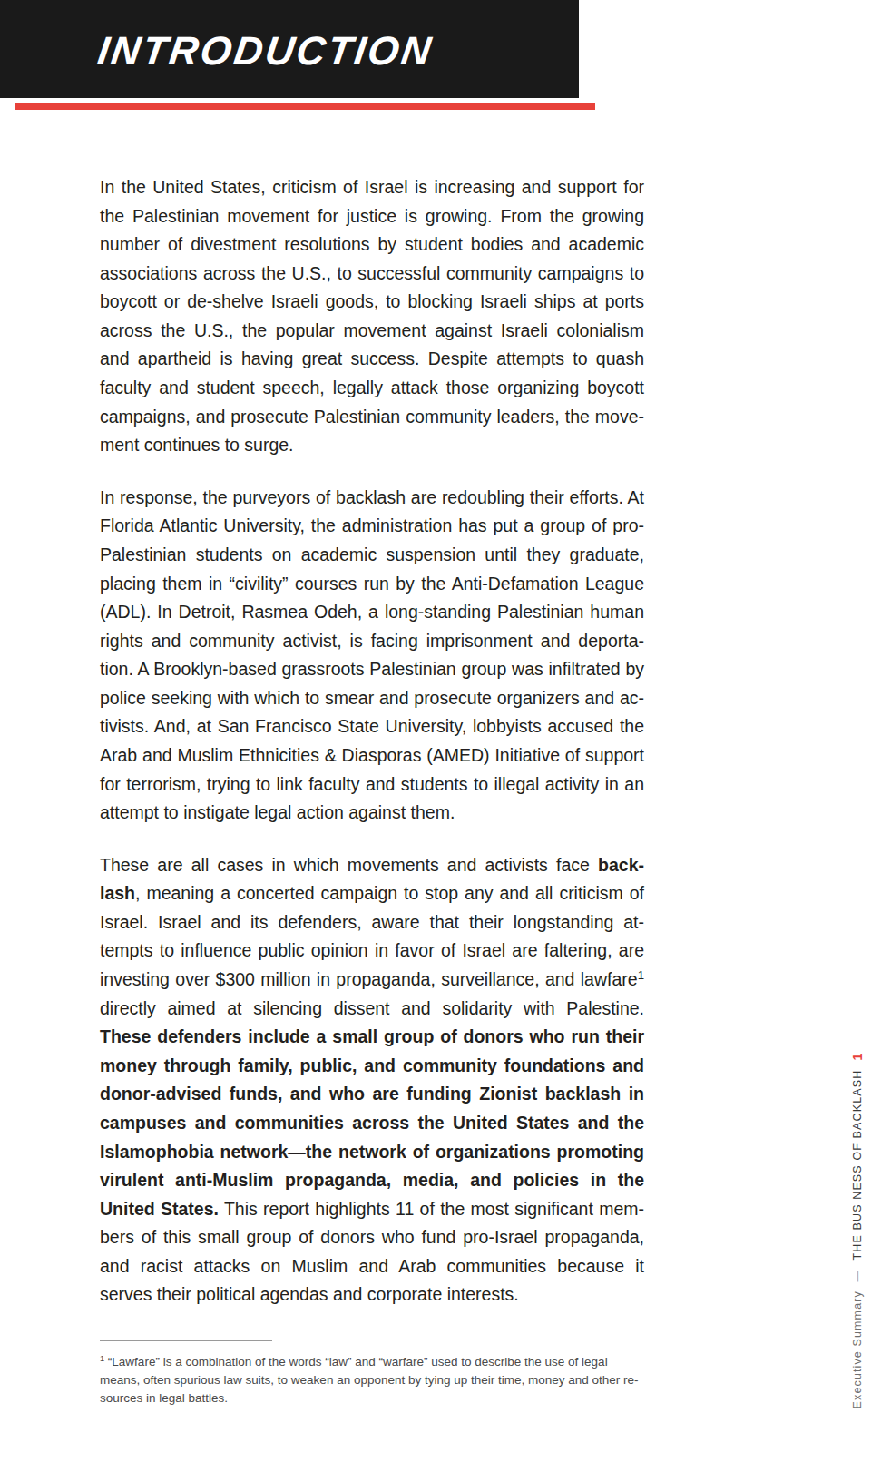Introduction
In the United States, criticism of Israel is increasing and support for the Palestinian movement for justice is growing. From the growing number of divestment resolutions by student bodies and academic associations across the U.S., to successful community campaigns to boycott or de-shelve Israeli goods, to blocking Israeli ships at ports across the U.S., the popular movement against Israeli colonialism and apartheid is having great success. Despite attempts to quash faculty and student speech, legally attack those organizing boycott campaigns, and prosecute Palestinian community leaders, the movement continues to surge.
In response, the purveyors of backlash are redoubling their efforts. At Florida Atlantic University, the administration has put a group of pro-Palestinian students on academic suspension until they graduate, placing them in “civility” courses run by the Anti-Defamation League (ADL). In Detroit, Rasmea Odeh, a long-standing Palestinian human rights and community activist, is facing imprisonment and deportation. A Brooklyn-based grassroots Palestinian group was infiltrated by police seeking with which to smear and prosecute organizers and activists. And, at San Francisco State University, lobbyists accused the Arab and Muslim Ethnicities & Diasporas (AMED) Initiative of support for terrorism, trying to link faculty and students to illegal activity in an attempt to instigate legal action against them.
These are all cases in which movements and activists face backlash, meaning a concerted campaign to stop any and all criticism of Israel. Israel and its defenders, aware that their longstanding attempts to influence public opinion in favor of Israel are faltering, are investing over $300 million in propaganda, surveillance, and lawfare1 directly aimed at silencing dissent and solidarity with Palestine. These defenders include a small group of donors who run their money through family, public, and community foundations and donor-advised funds, and who are funding Zionist backlash in campuses and communities across the United States and the Islamophobia network—the network of organizations promoting virulent anti-Muslim propaganda, media, and policies in the United States. This report highlights 11 of the most significant members of this small group of donors who fund pro-Israel propaganda, and racist attacks on Muslim and Arab communities because it serves their political agendas and corporate interests.
1 “Lawfare” is a combination of the words “law” and “warfare” used to describe the use of legal means, often spurious law suits, to weaken an opponent by tying up their time, money and other resources in legal battles.
Executive Summary — THE BUSINESS OF BACKLASH 1